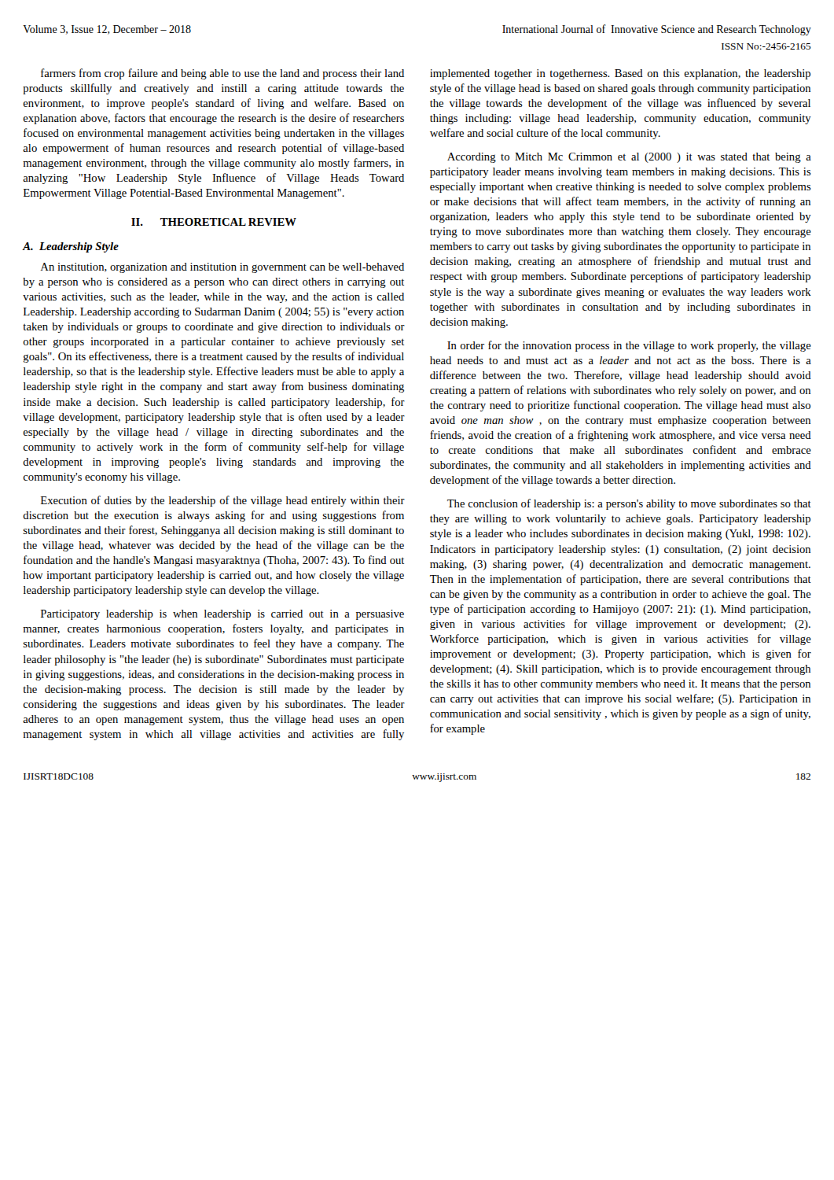Volume 3, Issue 12, December – 2018
International Journal of Innovative Science and Research Technology
ISSN No:-2456-2165
farmers from crop failure and being able to use the land and process their land products skillfully and creatively and instill a caring attitude towards the environment, to improve people's standard of living and welfare. Based on explanation above, factors that encourage the research is the desire of researchers focused on environmental management activities being undertaken in the villages alo empowerment of human resources and research potential of village-based management environment, through the village community alo mostly farmers, in analyzing "How Leadership Style Influence of Village Heads Toward Empowerment Village Potential-Based Environmental Management".
II. Theoretical Review
A. Leadership Style
An institution, organization and institution in government can be well-behaved by a person who is considered as a person who can direct others in carrying out various activities, such as the leader, while in the way, and the action is called Leadership. Leadership according to Sudarman Danim ( 2004; 55) is "every action taken by individuals or groups to coordinate and give direction to individuals or other groups incorporated in a particular container to achieve previously set goals". On its effectiveness, there is a treatment caused by the results of individual leadership, so that is the leadership style. Effective leaders must be able to apply a leadership style right in the company and start away from business dominating inside make a decision. Such leadership is called participatory leadership, for village development, participatory leadership style that is often used by a leader especially by the village head / village in directing subordinates and the community to actively work in the form of community self-help for village development in improving people's living standards and improving the community's economy his village.
Execution of duties by the leadership of the village head entirely within their discretion but the execution is always asking for and using suggestions from subordinates and their forest, Sehingganya all decision making is still dominant to the village head, whatever was decided by the head of the village can be the foundation and the handle's Mangasi masyaraktnya (Thoha, 2007: 43). To find out how important participatory leadership is carried out, and how closely the village leadership participatory leadership style can develop the village.
Participatory leadership is when leadership is carried out in a persuasive manner, creates harmonious cooperation, fosters loyalty, and participates in subordinates. Leaders motivate subordinates to feel they have a company. The leader philosophy is "the leader (he) is subordinate" Subordinates must participate in giving suggestions, ideas, and considerations in the decision-making process in the decision-making process. The decision is still made by the leader by considering the suggestions and ideas given by his subordinates. The leader adheres to an open management system, thus the village head uses an open management system in which all village activities and activities are fully implemented together in togetherness. Based on this explanation, the leadership style of the village head is based on shared goals through community participation the village towards the development of the village was influenced by several things including: village head leadership, community education, community welfare and social culture of the local community.
According to Mitch Mc Crimmon et al (2000 ) it was stated that being a participatory leader means involving team members in making decisions. This is especially important when creative thinking is needed to solve complex problems or make decisions that will affect team members, in the activity of running an organization, leaders who apply this style tend to be subordinate oriented by trying to move subordinates more than watching them closely. They encourage members to carry out tasks by giving subordinates the opportunity to participate in decision making, creating an atmosphere of friendship and mutual trust and respect with group members. Subordinate perceptions of participatory leadership style is the way a subordinate gives meaning or evaluates the way leaders work together with subordinates in consultation and by including subordinates in decision making.
In order for the innovation process in the village to work properly, the village head needs to and must act as a leader and not act as the boss. There is a difference between the two. Therefore, village head leadership should avoid creating a pattern of relations with subordinates who rely solely on power, and on the contrary need to prioritize functional cooperation. The village head must also avoid one man show , on the contrary must emphasize cooperation between friends, avoid the creation of a frightening work atmosphere, and vice versa need to create conditions that make all subordinates confident and embrace subordinates, the community and all stakeholders in implementing activities and development of the village towards a better direction.
The conclusion of leadership is: a person's ability to move subordinates so that they are willing to work voluntarily to achieve goals. Participatory leadership style is a leader who includes subordinates in decision making (Yukl, 1998: 102). Indicators in participatory leadership styles: (1) consultation, (2) joint decision making, (3) sharing power, (4) decentralization and democratic management. Then in the implementation of participation, there are several contributions that can be given by the community as a contribution in order to achieve the goal. The type of participation according to Hamijoyo (2007: 21): (1). Mind participation, given in various activities for village improvement or development; (2). Workforce participation, which is given in various activities for village improvement or development; (3). Property participation, which is given for development; (4). Skill participation, which is to provide encouragement through the skills it has to other community members who need it. It means that the person can carry out activities that can improve his social welfare; (5). Participation in communication and social sensitivity , which is given by people as a sign of unity, for example
IJISRT18DC108
www.ijisrt.com
182